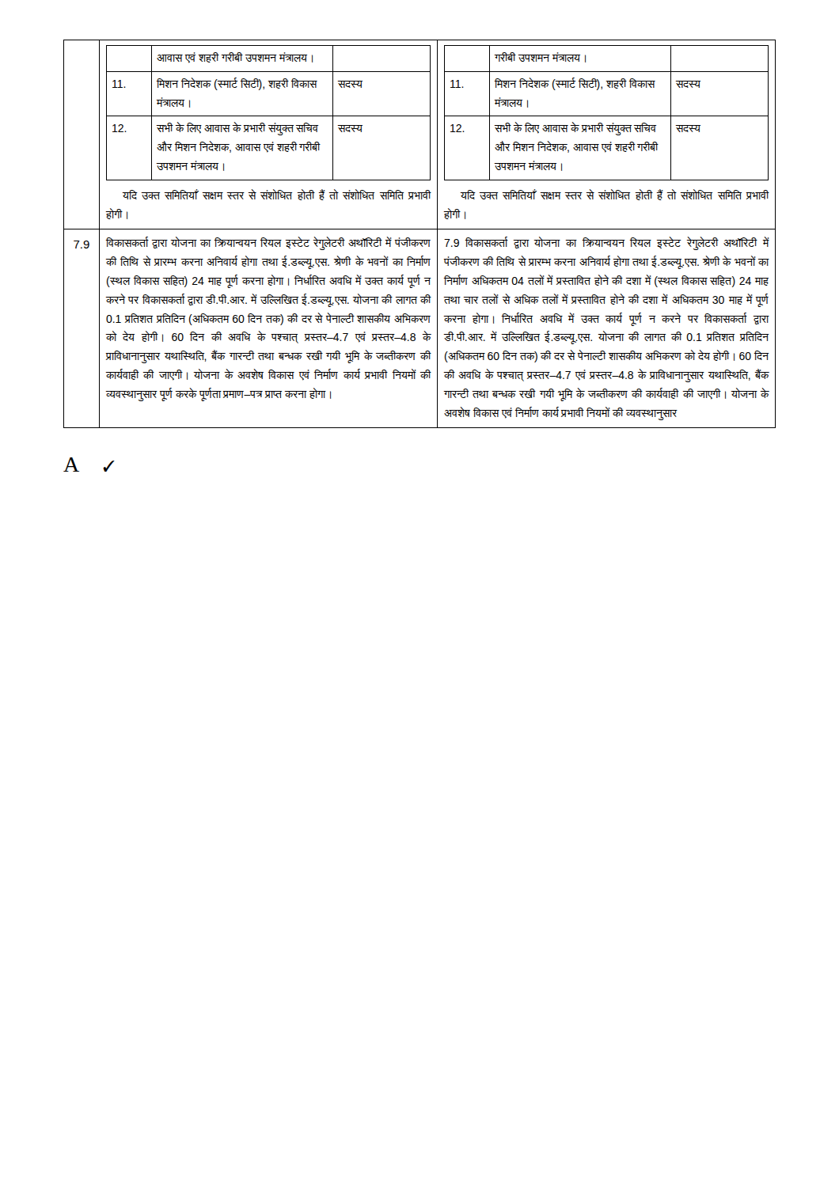| | / / आवास एवं शहरी गरीबी उपशमन मंत्रालय। / / / 11. / मिशन निदेशक (स्मार्ट सिटी), शहरी विकास मंत्रालय। / सदस्य / / 12. / सभी के लिए आवास के प्रभारी संयुक्त सचिव और मिशन निदेशक, आवास एवं शहरी गरीबी उपशमन मंत्रालय। / सदस्य / यदि उक्त समितियाँ सक्षम स्तर से संशोधित होती हैं तो संशोधित समिति प्रभावी होगी। | / / गरीबी उपशमन मंत्रालय। / / / 11. / मिशन निदेशक (स्मार्ट सिटी), शहरी विकास मंत्रालय। / सदस्य / / 12. / सभी के लिए आवास के प्रभारी संयुक्त सचिव और मिशन निदेशक, आवास एवं शहरी गरीबी उपशमन मंत्रालय। / सदस्य / यदि उक्त समितियाँ सक्षम स्तर से संशोधित होती हैं तो संशोधित समिति प्रभावी होगी। |
| 7.9 | विकासकर्ता द्वारा योजना का क्रियान्वयन रियल इस्टेट रेगुलेटरी अथॉरिटी में पंजीकरण की तिथि से प्रारम्भ करना अनिवार्य होगा तथा ई.डब्ल्यू.एस. श्रेणी के भवनों का निर्माण (स्थल विकास सहित) 24 माह पूर्ण करना होगा। निर्धारित अवधि में उक्त कार्य पूर्ण न करने पर विकासकर्ता द्वारा डी.पी.आर. में उल्लिखित ई.डब्ल्यू.एस. योजना की लागत की 0.1 प्रतिशत प्रतिदिन (अधिकतम 60 दिन तक) की दर से पेनाल्टी शासकीय अभिकरण को देय होगी। 60 दिन की अवधि के पश्चात् प्रस्तर–4.7 एवं प्रस्तर–4.8 के प्राविधानानुसार यथास्थिति, बैंक गारन्टी तथा बन्धक रखी गयी भूमि के जब्तीकरण की कार्यवाही की जाएगी। योजना के अवशेष विकास एवं निर्माण कार्य प्रभावी नियमों की व्यवस्थानुसार पूर्ण करके पूर्णता प्रमाण–पत्र प्राप्त करना होगा। | 7.9 विकासकर्ता द्वारा योजना का क्रियान्वयन रियल इस्टेट रेगुलेटरी अथॉरिटी में पंजीकरण की तिथि से प्रारम्भ करना अनिवार्य होगा तथा ई.डब्ल्यू.एस. श्रेणी के भवनों का निर्माण अधिकतम 04 तलों में प्रस्तावित होने की दशा में (स्थल विकास सहित) 24 माह तथा चार तलों से अधिक तलों में प्रस्तावित होने की दशा में अधिकतम 30 माह में पूर्ण करना होगा। निर्धारित अवधि में उक्त कार्य पूर्ण न करने पर विकासकर्ता द्वारा डी.पी.आर. में उल्लिखित ई.डब्ल्यू.एस. योजना की लागत की 0.1 प्रतिशत प्रतिदिन (अधिकतम 60 दिन तक) की दर से पेनाल्टी शासकीय अभिकरण को देय होगी। 60 दिन की अवधि के पश्चात् प्रस्तर–4.7 एवं प्रस्तर–4.8 के प्राविधानानुसार यथास्थिति, बैंक गारन्टी तथा बन्धक रखी गयी भूमि के जब्तीकरण की कार्यवाही की जाएगी। योजना के अवशेष विकास एवं निर्माण कार्य प्रभावी नियमों की व्यवस्थानुसार |
A✓